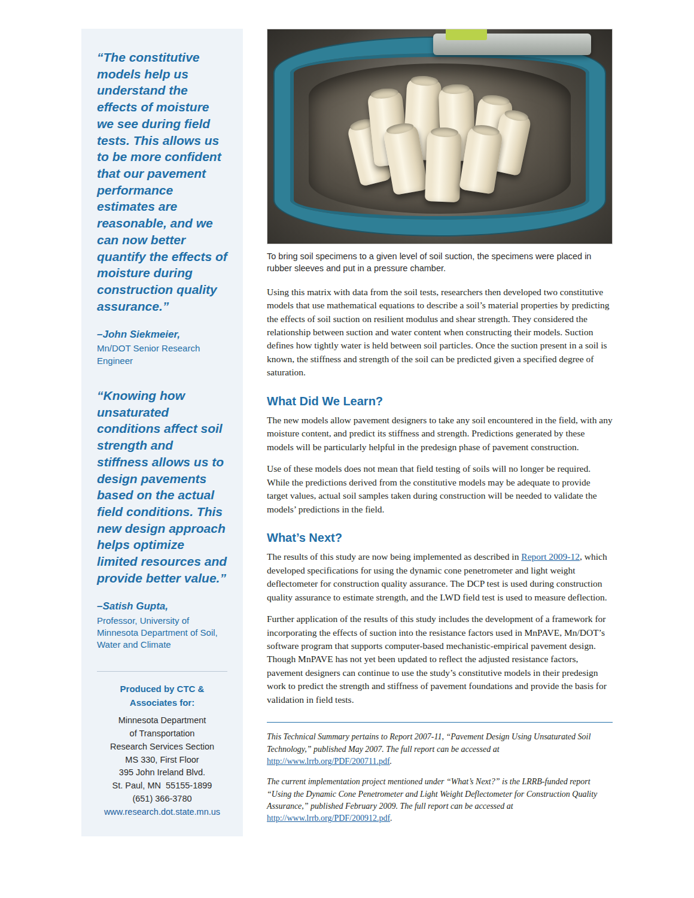“The constitutive models help us understand the effects of moisture we see during field tests. This allows us to be more confident that our pavement performance estimates are reasonable, and we can now better quantify the effects of moisture during construction quality assurance.”
–John Siekmeier, Mn/DOT Senior Research Engineer
“Knowing how unsaturated conditions affect soil strength and stiffness allows us to design pavements based on the actual field conditions. This new design approach helps optimize limited resources and provide better value.”
–Satish Gupta, Professor, University of Minnesota Department of Soil, Water and Climate
Produced by CTC & Associates for: Minnesota Department
of Transportation
Research Services Section
MS 330, First Floor
395 John Ireland Blvd.
St. Paul, MN 55155-1899
(651) 366-3780
www.research.dot.state.mn.us
To bring soil specimens to a given level of soil suction, the specimens were placed in rubber sleeves and put in a pressure chamber.
Using this matrix with data from the soil tests, researchers then developed two constitutive models that use mathematical equations to describe a soil’s material properties by predicting the effects of soil suction on resilient modulus and shear strength. They considered the relationship between suction and water content when constructing their models. Suction defines how tightly water is held between soil particles. Once the suction present in a soil is known, the stiffness and strength of the soil can be predicted given a specified degree of saturation.
What Did We Learn?
The new models allow pavement designers to take any soil encountered in the field, with any moisture content, and predict its stiffness and strength. Predictions generated by these models will be particularly helpful in the predesign phase of pavement construction.
Use of these models does not mean that field testing of soils will no longer be required. While the predictions derived from the constitutive models may be adequate to provide target values, actual soil samples taken during construction will be needed to validate the models’ predictions in the field.
What’s Next?
The results of this study are now being implemented as described in Report 2009-12, which developed specifications for using the dynamic cone penetrometer and light weight deflectometer for construction quality assurance. The DCP test is used during construction quality assurance to estimate strength, and the LWD field test is used to measure deflection.
Further application of the results of this study includes the development of a framework for incorporating the effects of suction into the resistance factors used in MnPAVE, Mn/DOT’s software program that supports computer-based mechanistic-empirical pavement design. Though MnPAVE has not yet been updated to reflect the adjusted resistance factors, pavement designers can continue to use the study’s constitutive models in their predesign work to predict the strength and stiffness of pavement foundations and provide the basis for validation in field tests.
This Technical Summary pertains to Report 2007-11, “Pavement Design Using Unsaturated Soil Technology,” published May 2007. The full report can be accessed at http://www.lrrb.org/PDF/200711.pdf.
The current implementation project mentioned under “What’s Next?” is the LRRB-funded report “Using the Dynamic Cone Penetrometer and Light Weight Deflectometer for Construction Quality Assurance,” published February 2009. The full report can be accessed at http://www.lrrb.org/PDF/200912.pdf.